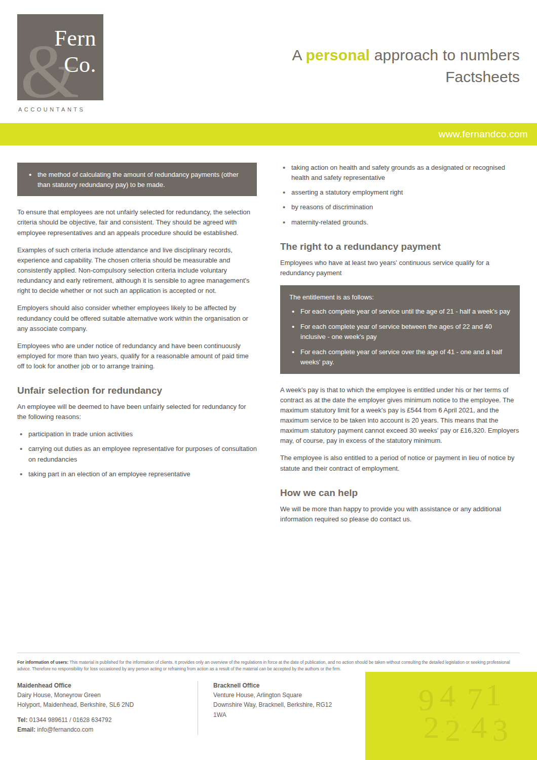& Fern Co.
Accountants
A personal approach to numbers
Factsheets
www.fernandco.com
the method of calculating the amount of redundancy payments (other than statutory redundancy pay) to be made.
To ensure that employees are not unfairly selected for redundancy, the selection criteria should be objective, fair and consistent. They should be agreed with employee representatives and an appeals procedure should be established.
Examples of such criteria include attendance and live disciplinary records, experience and capability. The chosen criteria should be measurable and consistently applied. Non-compulsory selection criteria include voluntary redundancy and early retirement, although it is sensible to agree management's right to decide whether or not such an application is accepted or not.
Employers should also consider whether employees likely to be affected by redundancy could be offered suitable alternative work within the organisation or any associate company.
Employees who are under notice of redundancy and have been continuously employed for more than two years, qualify for a reasonable amount of paid time off to look for another job or to arrange training.
Unfair selection for redundancy
An employee will be deemed to have been unfairly selected for redundancy for the following reasons:
participation in trade union activities
carrying out duties as an employee representative for purposes of consultation on redundancies
taking part in an election of an employee representative
taking action on health and safety grounds as a designated or recognised health and safety representative
asserting a statutory employment right
by reasons of discrimination
maternity-related grounds.
The right to a redundancy payment
Employees who have at least two years' continuous service qualify for a redundancy payment
The entitlement is as follows:
For each complete year of service until the age of 21 - half a week's pay
For each complete year of service between the ages of 22 and 40 inclusive - one week's pay
For each complete year of service over the age of 41 - one and a half weeks' pay.
A week's pay is that to which the employee is entitled under his or her terms of contract as at the date the employer gives minimum notice to the employee. The maximum statutory limit for a week's pay is £544 from 6 April 2021, and the maximum service to be taken into account is 20 years. This means that the maximum statutory payment cannot exceed 30 weeks' pay or £16,320. Employers may, of course, pay in excess of the statutory minimum.
The employee is also entitled to a period of notice or payment in lieu of notice by statute and their contract of employment.
How we can help
We will be more than happy to provide you with assistance or any additional information required so please do contact us.
For information of users: This material is published for the information of clients. It provides only an overview of the regulations in force at the date of publication, and no action should be taken without consulting the detailed legislation or seeking professional advice. Therefore no responsibility for loss occasioned by any person acting or refraining from action as a result of the material can be accepted by the authors or the firm.
Maidenhead Office
Dairy House, Moneyrow Green
Holyport, Maidenhead, Berkshire, SL6 2ND
Tel: 01344 989611 / 01628 634792
Email: info@fernandco.com
Bracknell Office
Venture House, Arlington Square
Downshire Way, Bracknell, Berkshire, RG12 1WA
9 4 7 1 2 2 4 3